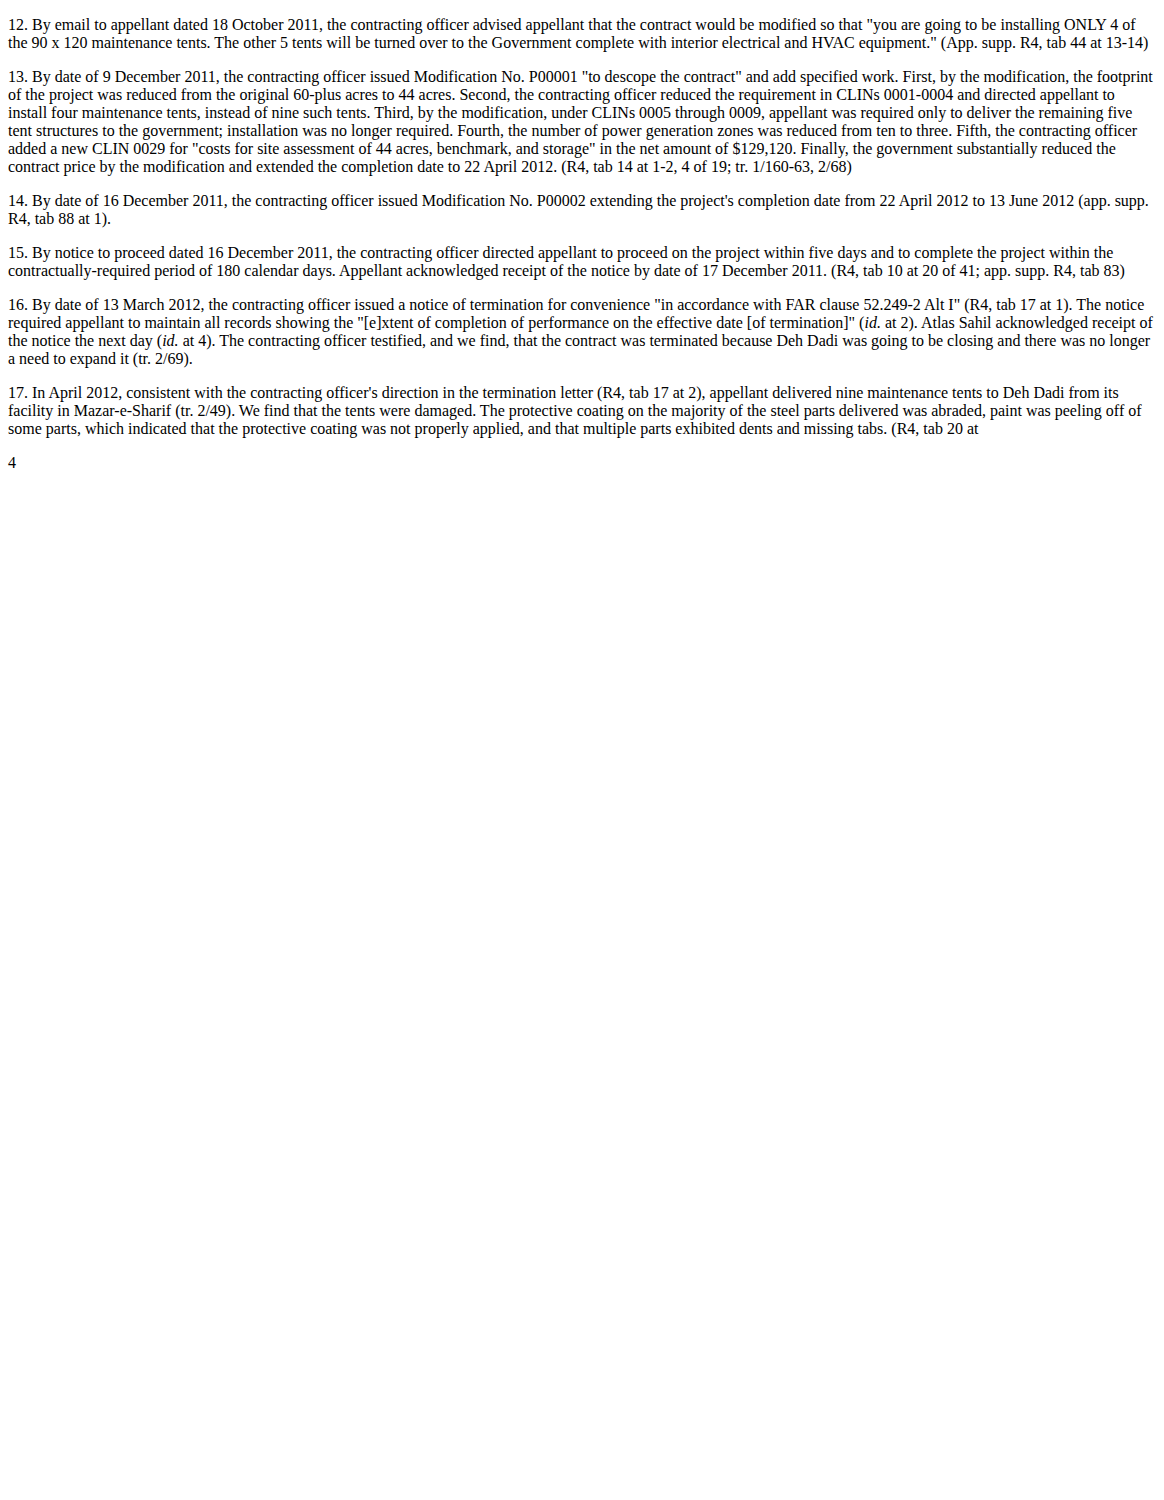12. By email to appellant dated 18 October 2011, the contracting officer advised appellant that the contract would be modified so that "you are going to be installing ONLY 4 of the 90 x 120 maintenance tents. The other 5 tents will be turned over to the Government complete with interior electrical and HVAC equipment." (App. supp. R4, tab 44 at 13-14)
13. By date of 9 December 2011, the contracting officer issued Modification No. P00001 "to descope the contract" and add specified work. First, by the modification, the footprint of the project was reduced from the original 60-plus acres to 44 acres. Second, the contracting officer reduced the requirement in CLINs 0001-0004 and directed appellant to install four maintenance tents, instead of nine such tents. Third, by the modification, under CLINs 0005 through 0009, appellant was required only to deliver the remaining five tent structures to the government; installation was no longer required. Fourth, the number of power generation zones was reduced from ten to three. Fifth, the contracting officer added a new CLIN 0029 for "costs for site assessment of 44 acres, benchmark, and storage" in the net amount of $129,120. Finally, the government substantially reduced the contract price by the modification and extended the completion date to 22 April 2012. (R4, tab 14 at 1-2, 4 of 19; tr. 1/160-63, 2/68)
14. By date of 16 December 2011, the contracting officer issued Modification No. P00002 extending the project's completion date from 22 April 2012 to 13 June 2012 (app. supp. R4, tab 88 at 1).
15. By notice to proceed dated 16 December 2011, the contracting officer directed appellant to proceed on the project within five days and to complete the project within the contractually-required period of 180 calendar days. Appellant acknowledged receipt of the notice by date of 17 December 2011. (R4, tab 10 at 20 of 41; app. supp. R4, tab 83)
16. By date of 13 March 2012, the contracting officer issued a notice of termination for convenience "in accordance with FAR clause 52.249-2 Alt I" (R4, tab 17 at 1). The notice required appellant to maintain all records showing the "[e]xtent of completion of performance on the effective date [of termination]" (id. at 2). Atlas Sahil acknowledged receipt of the notice the next day (id. at 4). The contracting officer testified, and we find, that the contract was terminated because Deh Dadi was going to be closing and there was no longer a need to expand it (tr. 2/69).
17. In April 2012, consistent with the contracting officer's direction in the termination letter (R4, tab 17 at 2), appellant delivered nine maintenance tents to Deh Dadi from its facility in Mazar-e-Sharif (tr. 2/49). We find that the tents were damaged. The protective coating on the majority of the steel parts delivered was abraded, paint was peeling off of some parts, which indicated that the protective coating was not properly applied, and that multiple parts exhibited dents and missing tabs. (R4, tab 20 at
4